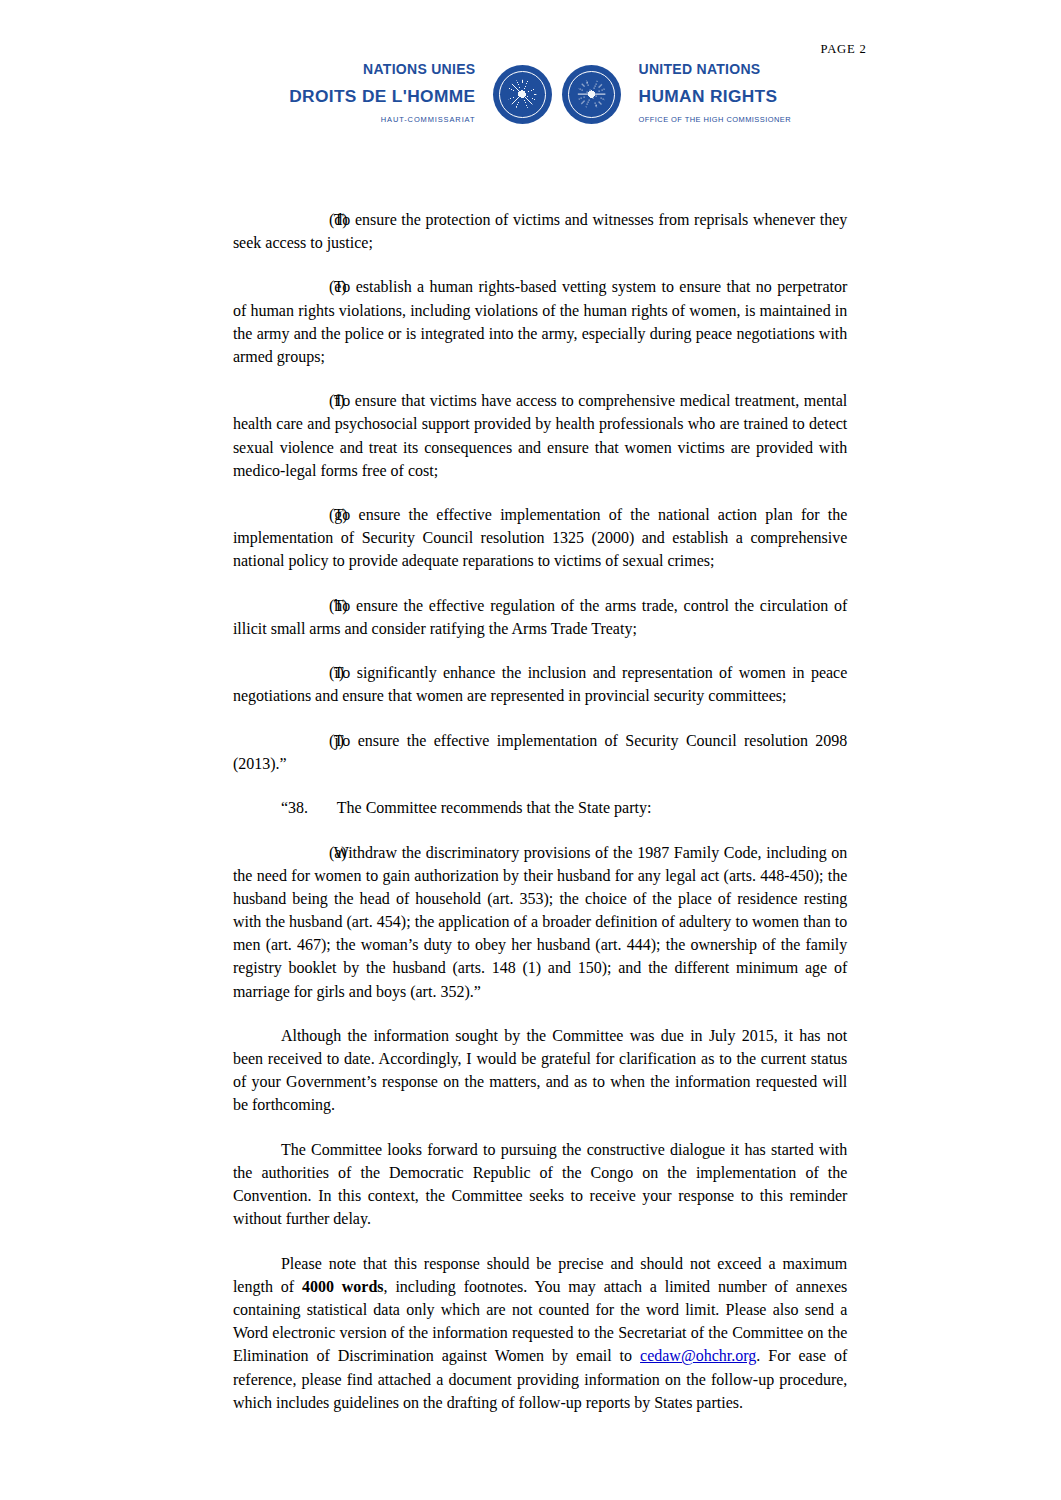PAGE 2
NATIONS UNIES
DROITS DE L'HOMME
HAUT-COMMISSARIAT
UNITED NATIONS
HUMAN RIGHTS
OFFICE OF THE HIGH COMMISSIONER
(d) To ensure the protection of victims and witnesses from reprisals whenever they seek access to justice;
(e) To establish a human rights-based vetting system to ensure that no perpetrator of human rights violations, including violations of the human rights of women, is maintained in the army and the police or is integrated into the army, especially during peace negotiations with armed groups;
(f) To ensure that victims have access to comprehensive medical treatment, mental health care and psychosocial support provided by health professionals who are trained to detect sexual violence and treat its consequences and ensure that women victims are provided with medico-legal forms free of cost;
(g) To ensure the effective implementation of the national action plan for the implementation of Security Council resolution 1325 (2000) and establish a comprehensive national policy to provide adequate reparations to victims of sexual crimes;
(h) To ensure the effective regulation of the arms trade, control the circulation of illicit small arms and consider ratifying the Arms Trade Treaty;
(i) To significantly enhance the inclusion and representation of women in peace negotiations and ensure that women are represented in provincial security committees;
(j) To ensure the effective implementation of Security Council resolution 2098 (2013).”
“38. The Committee recommends that the State party:
(a) Withdraw the discriminatory provisions of the 1987 Family Code, including on the need for women to gain authorization by their husband for any legal act (arts. 448-450); the husband being the head of household (art. 353); the choice of the place of residence resting with the husband (art. 454); the application of a broader definition of adultery to women than to men (art. 467); the woman’s duty to obey her husband (art. 444); the ownership of the family registry booklet by the husband (arts. 148 (1) and 150); and the different minimum age of marriage for girls and boys (art. 352).”
Although the information sought by the Committee was due in July 2015, it has not been received to date. Accordingly, I would be grateful for clarification as to the current status of your Government’s response on the matters, and as to when the information requested will be forthcoming.
The Committee looks forward to pursuing the constructive dialogue it has started with the authorities of the Democratic Republic of the Congo on the implementation of the Convention. In this context, the Committee seeks to receive your response to this reminder without further delay.
Please note that this response should be precise and should not exceed a maximum length of 4000 words, including footnotes. You may attach a limited number of annexes containing statistical data only which are not counted for the word limit. Please also send a Word electronic version of the information requested to the Secretariat of the Committee on the Elimination of Discrimination against Women by email to cedaw@ohchr.org. For ease of reference, please find attached a document providing information on the follow-up procedure, which includes guidelines on the drafting of follow-up reports by States parties.